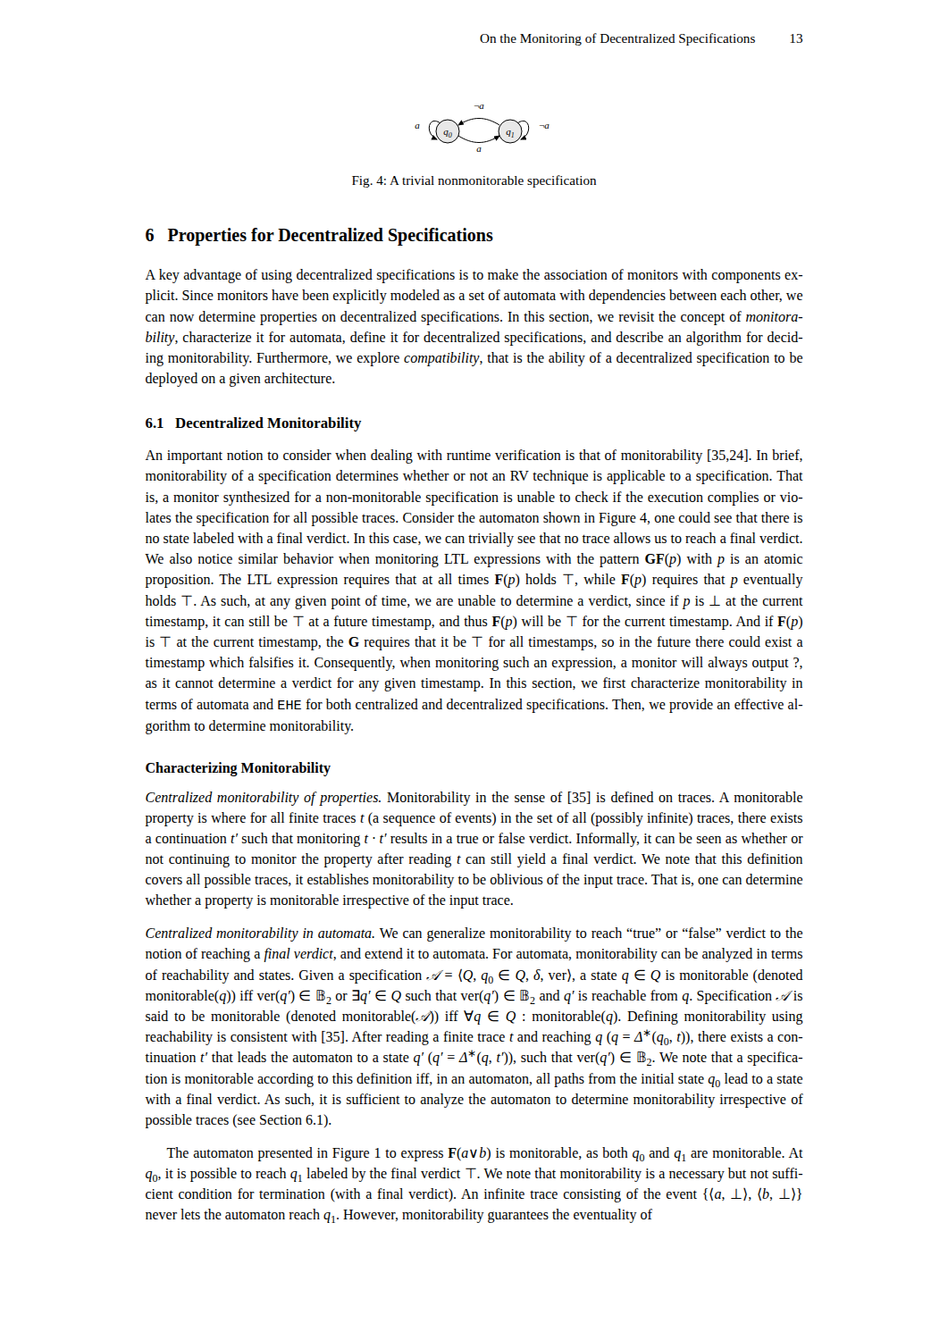On the Monitoring of Decentralized Specifications13
q0 q1 a a ¬a ¬a
Fig. 4: A trivial nonmonitorable specification
6 Properties for Decentralized Specifications
A key advantage of using decentralized specifications is to make the association of monitors with components explicit. Since monitors have been explicitly modeled as a set of automata with dependencies between each other, we can now determine properties on decentralized specifications. In this section, we revisit the concept of monitorability, characterize it for automata, define it for decentralized specifications, and describe an algorithm for deciding monitorability. Furthermore, we explore compatibility, that is the ability of a decentralized specification to be deployed on a given architecture.
6.1 Decentralized Monitorability
An important notion to consider when dealing with runtime verification is that of monitorability [35,24]. In brief, monitorability of a specification determines whether or not an RV technique is applicable to a specification. That is, a monitor synthesized for a non-monitorable specification is unable to check if the execution complies or violates the specification for all possible traces. Consider the automaton shown in Figure 4, one could see that there is no state labeled with a final verdict. In this case, we can trivially see that no trace allows us to reach a final verdict. We also notice similar behavior when monitoring LTL expressions with the pattern GF(p) with p is an atomic proposition. The LTL expression requires that at all times F(p) holds ⊤, while F(p) requires that p eventually holds ⊤. As such, at any given point of time, we are unable to determine a verdict, since if p is ⊥ at the current timestamp, it can still be ⊤ at a future timestamp, and thus F(p) will be ⊤ for the current timestamp. And if F(p) is ⊤ at the current timestamp, the G requires that it be ⊤ for all timestamps, so in the future there could exist a timestamp which falsifies it. Consequently, when monitoring such an expression, a monitor will always output ?, as it cannot determine a verdict for any given timestamp. In this section, we first characterize monitorability in terms of automata and EHE for both centralized and decentralized specifications. Then, we provide an effective algorithm to determine monitorability.
Characterizing Monitorability
Centralized monitorability of properties. Monitorability in the sense of [35] is defined on traces. A monitorable property is where for all finite traces t (a sequence of events) in the set of all (possibly infinite) traces, there exists a continuation t′ such that monitoring t · t′ results in a true or false verdict. Informally, it can be seen as whether or not continuing to monitor the property after reading t can still yield a final verdict. We note that this definition covers all possible traces, it establishes monitorability to be oblivious of the input trace. That is, one can determine whether a property is monitorable irrespective of the input trace.
Centralized monitorability in automata. We can generalize monitorability to reach “true” or “false” verdict to the notion of reaching a final verdict, and extend it to automata. For automata, monitorability can be analyzed in terms of reachability and states. Given a specification 𝒜 = ⟨Q, q0 ∈ Q, δ, ver⟩, a state q ∈ Q is monitorable (denoted monitorable(q)) iff ver(q′) ∈ 𝔹2 or ∃q′ ∈ Q such that ver(q′) ∈ 𝔹2 and q′ is reachable from q. Specification 𝒜 is said to be monitorable (denoted monitorable(𝒜)) iff ∀q ∈ Q : monitorable(q). Defining monitorability using reachability is consistent with [35]. After reading a finite trace t and reaching q (q = Δ∗(q0, t)), there exists a continuation t′ that leads the automaton to a state q′ (q′ = Δ∗(q, t′)), such that ver(q′) ∈ 𝔹2. We note that a specification is monitorable according to this definition iff, in an automaton, all paths from the initial state q0 lead to a state with a final verdict. As such, it is sufficient to analyze the automaton to determine monitorability irrespective of possible traces (see Section 6.1).
The automaton presented in Figure 1 to express F(a∨b) is monitorable, as both q0 and q1 are monitorable. At q0, it is possible to reach q1 labeled by the final verdict ⊤. We note that monitorability is a necessary but not sufficient condition for termination (with a final verdict). An infinite trace consisting of the event {⟨a, ⊥⟩, ⟨b, ⊥⟩} never lets the automaton reach q1. However, monitorability guarantees the eventuality of